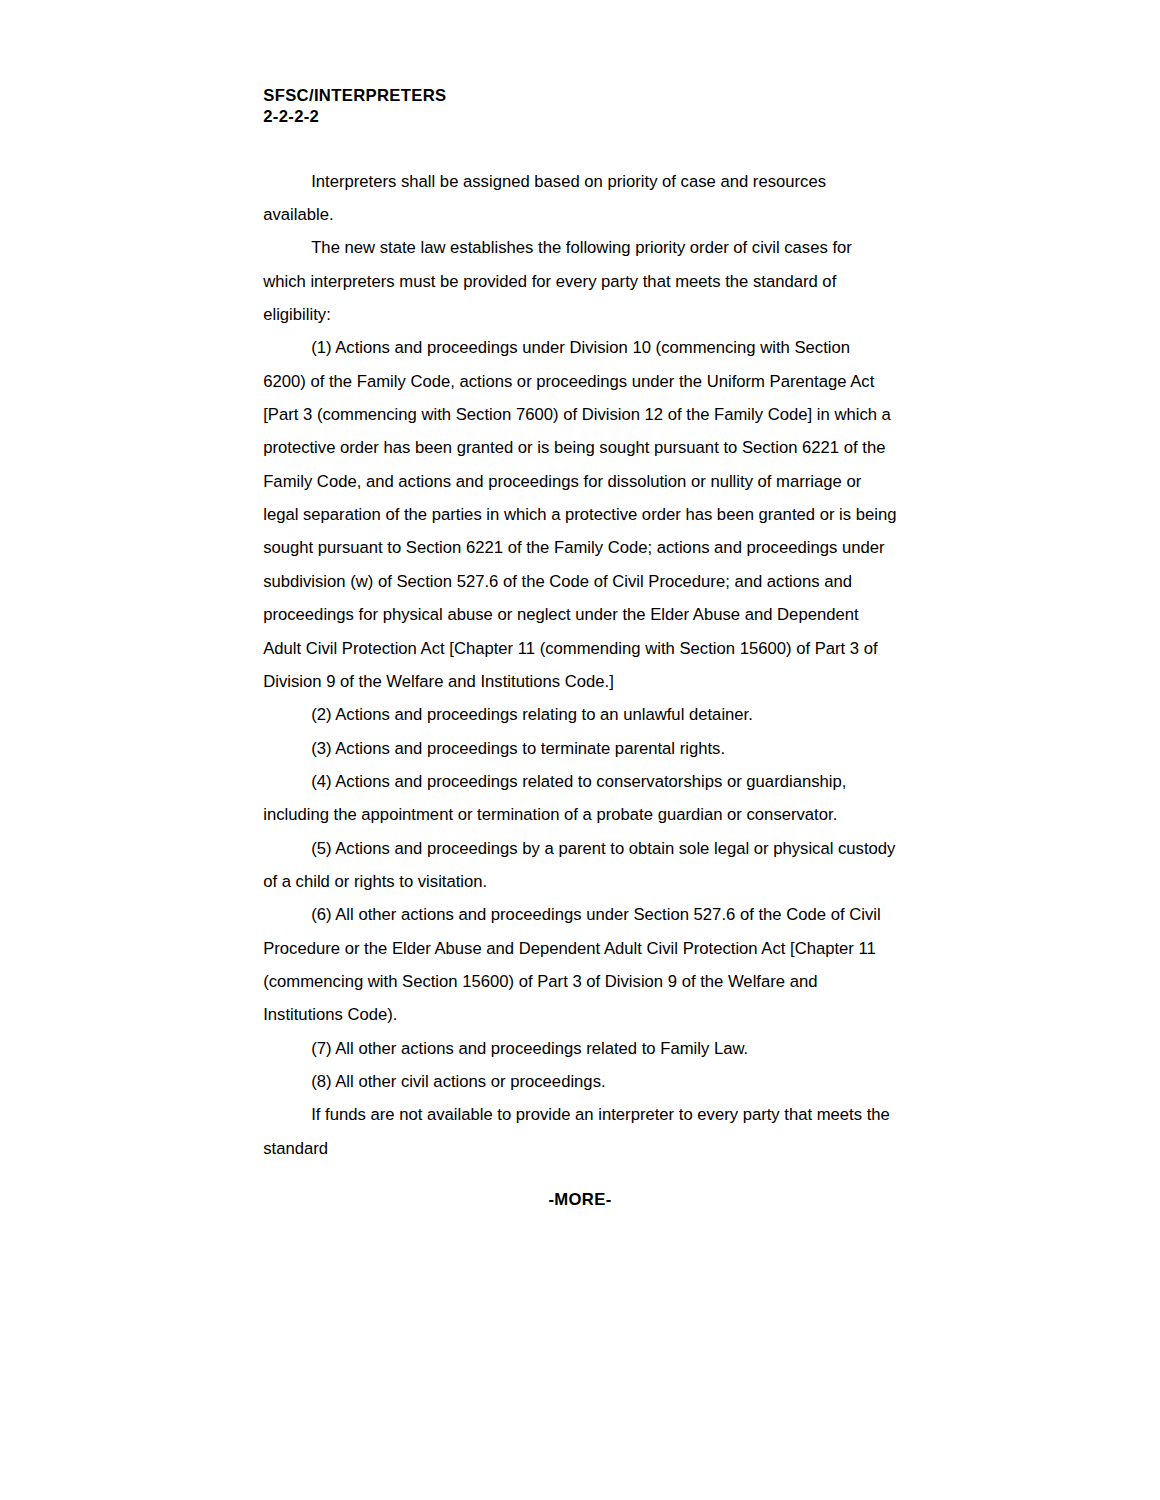SFSC/INTERPRETERS
2-2-2-2
Interpreters shall be assigned based on priority of case and resources available.
The new state law establishes the following priority order of civil cases for which interpreters must be provided for every party that meets the standard of eligibility:
(1) Actions and proceedings under Division 10 (commencing with Section 6200) of the Family Code, actions or proceedings under the Uniform Parentage Act [Part 3 (commencing with Section 7600) of Division 12 of the Family Code] in which a protective order has been granted or is being sought pursuant to Section 6221 of the Family Code, and actions and proceedings for dissolution or nullity of marriage or legal separation of the parties in which a protective order has been granted or is being sought pursuant to Section 6221 of the Family Code; actions and proceedings under subdivision (w) of Section 527.6 of the Code of Civil Procedure; and actions and proceedings for physical abuse or neglect under the Elder Abuse and Dependent Adult Civil Protection Act [Chapter 11 (commending with Section 15600) of Part 3 of Division 9 of the Welfare and Institutions Code.]
(2) Actions and proceedings relating to an unlawful detainer.
(3) Actions and proceedings to terminate parental rights.
(4) Actions and proceedings related to conservatorships or guardianship, including the appointment or termination of a probate guardian or conservator.
(5) Actions and proceedings by a parent to obtain sole legal or physical custody of a child or rights to visitation.
(6) All other actions and proceedings under Section 527.6 of the Code of Civil Procedure or the Elder Abuse and Dependent Adult Civil Protection Act [Chapter 11 (commencing with Section 15600) of Part 3 of Division 9 of the Welfare and Institutions Code).
(7) All other actions and proceedings related to Family Law.
(8) All other civil actions or proceedings.
If funds are not available to provide an interpreter to every party that meets the standard
-MORE-